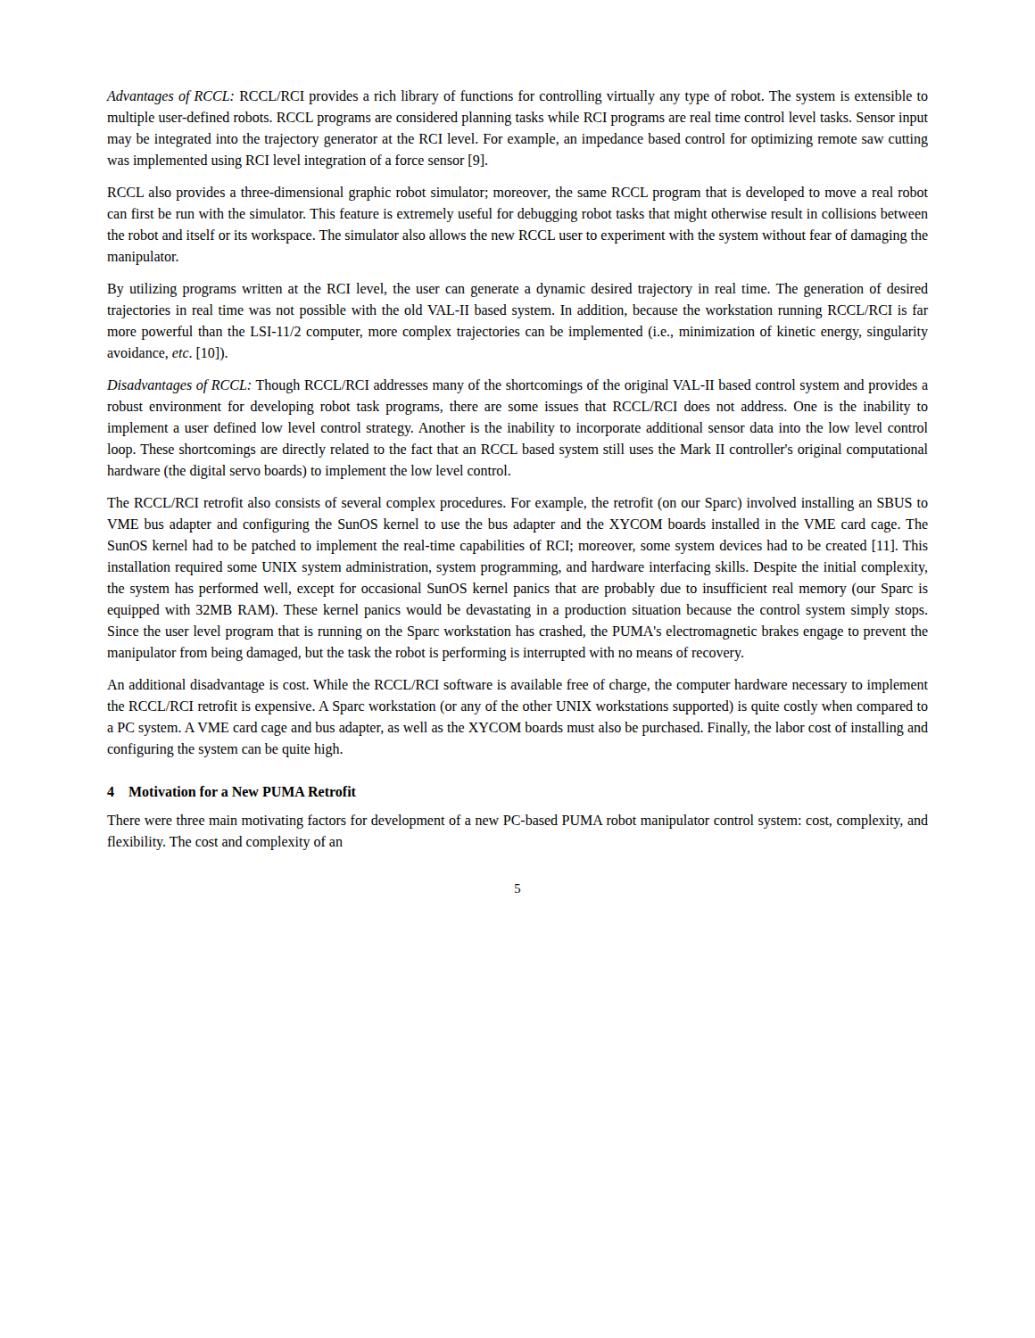Advantages of RCCL: RCCL/RCI provides a rich library of functions for controlling virtually any type of robot. The system is extensible to multiple user-defined robots. RCCL programs are considered planning tasks while RCI programs are real time control level tasks. Sensor input may be integrated into the trajectory generator at the RCI level. For example, an impedance based control for optimizing remote saw cutting was implemented using RCI level integration of a force sensor [9].
RCCL also provides a three-dimensional graphic robot simulator; moreover, the same RCCL program that is developed to move a real robot can first be run with the simulator. This feature is extremely useful for debugging robot tasks that might otherwise result in collisions between the robot and itself or its workspace. The simulator also allows the new RCCL user to experiment with the system without fear of damaging the manipulator.
By utilizing programs written at the RCI level, the user can generate a dynamic desired trajectory in real time. The generation of desired trajectories in real time was not possible with the old VAL-II based system. In addition, because the workstation running RCCL/RCI is far more powerful than the LSI-11/2 computer, more complex trajectories can be implemented (i.e., minimization of kinetic energy, singularity avoidance, etc. [10]).
Disadvantages of RCCL: Though RCCL/RCI addresses many of the shortcomings of the original VAL-II based control system and provides a robust environment for developing robot task programs, there are some issues that RCCL/RCI does not address. One is the inability to implement a user defined low level control strategy. Another is the inability to incorporate additional sensor data into the low level control loop. These shortcomings are directly related to the fact that an RCCL based system still uses the Mark II controller's original computational hardware (the digital servo boards) to implement the low level control.
The RCCL/RCI retrofit also consists of several complex procedures. For example, the retrofit (on our Sparc) involved installing an SBUS to VME bus adapter and configuring the SunOS kernel to use the bus adapter and the XYCOM boards installed in the VME card cage. The SunOS kernel had to be patched to implement the real-time capabilities of RCI; moreover, some system devices had to be created [11]. This installation required some UNIX system administration, system programming, and hardware interfacing skills. Despite the initial complexity, the system has performed well, except for occasional SunOS kernel panics that are probably due to insufficient real memory (our Sparc is equipped with 32MB RAM). These kernel panics would be devastating in a production situation because the control system simply stops. Since the user level program that is running on the Sparc workstation has crashed, the PUMA's electromagnetic brakes engage to prevent the manipulator from being damaged, but the task the robot is performing is interrupted with no means of recovery.
An additional disadvantage is cost. While the RCCL/RCI software is available free of charge, the computer hardware necessary to implement the RCCL/RCI retrofit is expensive. A Sparc workstation (or any of the other UNIX workstations supported) is quite costly when compared to a PC system. A VME card cage and bus adapter, as well as the XYCOM boards must also be purchased. Finally, the labor cost of installing and configuring the system can be quite high.
4 Motivation for a New PUMA Retrofit
There were three main motivating factors for development of a new PC-based PUMA robot manipulator control system: cost, complexity, and flexibility. The cost and complexity of an
5